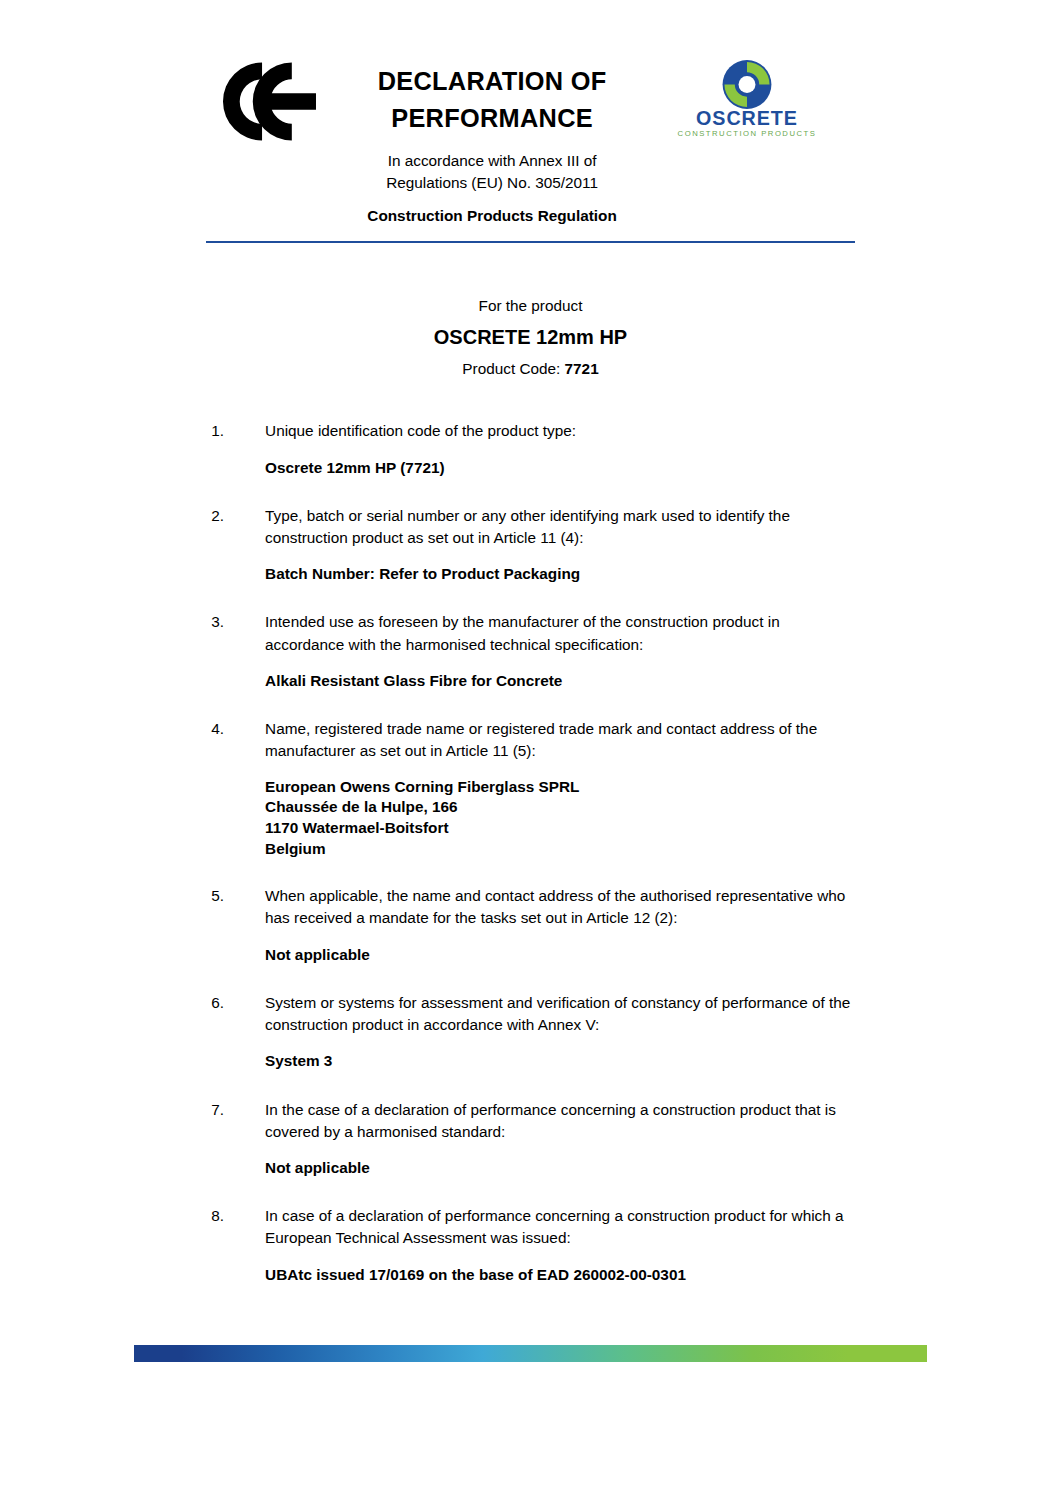DECLARATION OF PERFORMANCE
In accordance with Annex III of Regulations (EU) No. 305/2011
Construction Products Regulation
OSCRETE CONSTRUCTION PRODUCTS
For the product
OSCRETE 12mm HP
Product Code: 7721
Unique identification code of the product type:
Oscrete 12mm HP (7721)
Type, batch or serial number or any other identifying mark used to identify the construction product as set out in Article 11 (4):
Batch Number: Refer to Product Packaging
Intended use as foreseen by the manufacturer of the construction product in accordance with the harmonised technical specification:
Alkali Resistant Glass Fibre for Concrete
Name, registered trade name or registered trade mark and contact address of the manufacturer as set out in Article 11 (5):
European Owens Corning Fiberglass SPRL
Chaussée de la Hulpe, 166
1170 Watermael-Boitsfort
Belgium
When applicable, the name and contact address of the authorised representative who has received a mandate for the tasks set out in Article 12 (2):
Not applicable
System or systems for assessment and verification of constancy of performance of the construction product in accordance with Annex V:
System 3
In the case of a declaration of performance concerning a construction product that is covered by a harmonised standard:
Not applicable
In case of a declaration of performance concerning a construction product for which a European Technical Assessment was issued:
UBAtc issued 17/0169 on the base of EAD 260002-00-0301